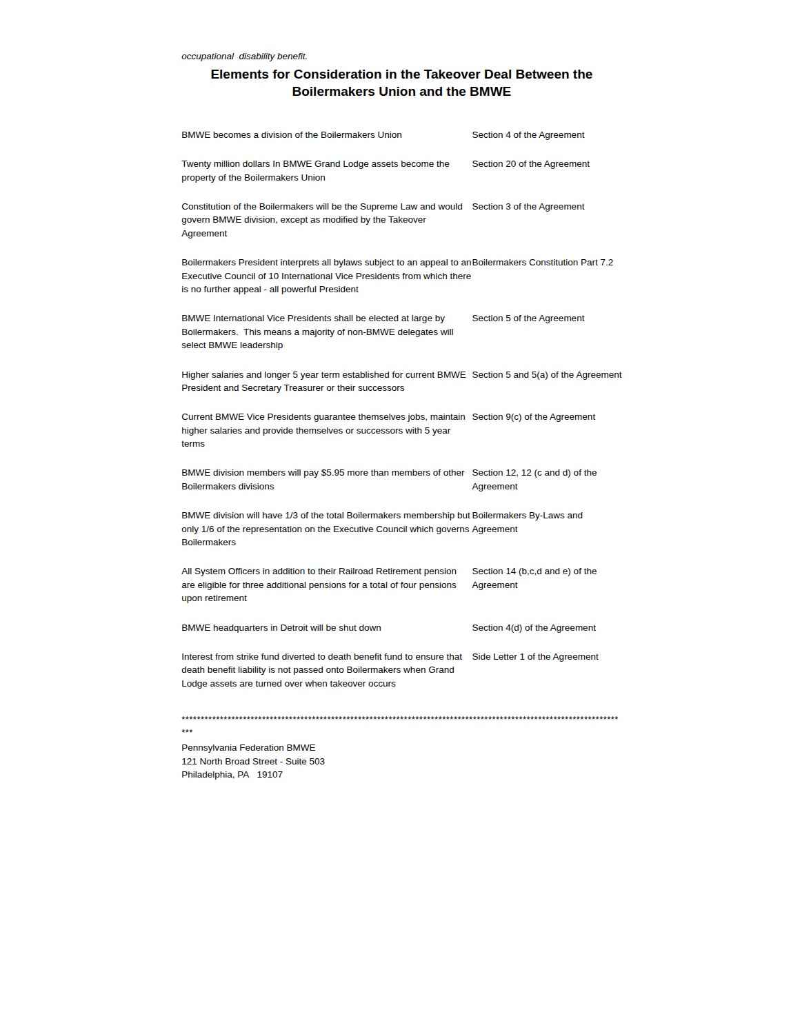occupational disability benefit.
Elements for Consideration in the Takeover Deal Between the
Boilermakers Union and the BMWE
| BMWE becomes a division of the Boilermakers Union | Section 4 of the Agreement |
| Twenty million dollars In BMWE Grand Lodge assets become the property of the Boilermakers Union | Section 20 of the Agreement |
| Constitution of the Boilermakers will be the Supreme Law and would govern BMWE division, except as modified by the Takeover Agreement | Section 3 of the Agreement |
| Boilermakers President interprets all bylaws subject to an appeal to an Executive Council of 10 International Vice Presidents from which there is no further appeal - all powerful President | Boilermakers Constitution Part 7.2 |
| BMWE International Vice Presidents shall be elected at large by Boilermakers. This means a majority of non-BMWE delegates will select BMWE leadership | Section 5 of the Agreement |
| Higher salaries and longer 5 year term established for current BMWE President and Secretary Treasurer or their successors | Section 5 and 5(a) of the Agreement |
| Current BMWE Vice Presidents guarantee themselves jobs, maintain higher salaries and provide themselves or successors with 5 year terms | Section 9(c) of the Agreement |
| BMWE division members will pay $5.95 more than members of other Boilermakers divisions | Section 12, 12 (c and d) of the Agreement |
| BMWE division will have 1/3 of the total Boilermakers membership but only 1/6 of the representation on the Executive Council which governs Boilermakers | Boilermakers By-Laws and Agreement |
| All System Officers in addition to their Railroad Retirement pension are eligible for three additional pensions for a total of four pensions upon retirement | Section 14 (b,c,d and e) of the Agreement |
| BMWE headquarters in Detroit will be shut down | Section 4(d) of the Agreement |
| Interest from strike fund diverted to death benefit fund to ensure that death benefit liability is not passed onto Boilermakers when Grand Lodge assets are turned over when takeover occurs | Side Letter 1 of the Agreement |
*********************************************************************************************************************
Pennsylvania Federation BMWE
121 North Broad Street - Suite 503
Philadelphia, PA 19107